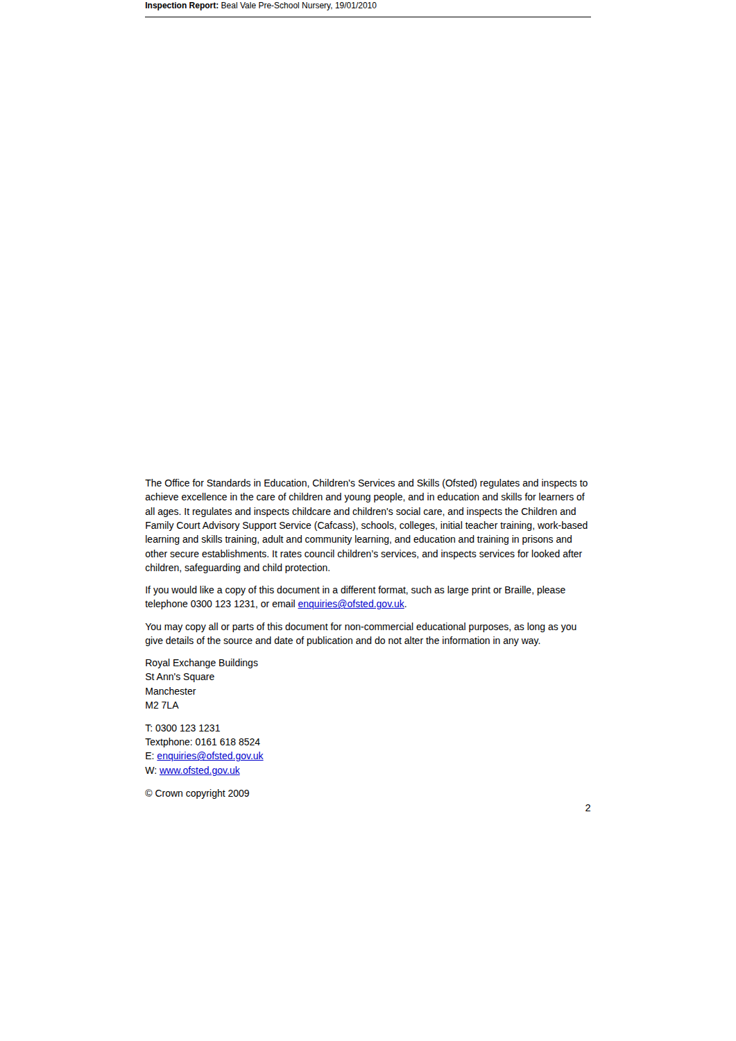Inspection Report: Beal Vale Pre-School Nursery, 19/01/2010
The Office for Standards in Education, Children's Services and Skills (Ofsted) regulates and inspects to achieve excellence in the care of children and young people, and in education and skills for learners of all ages. It regulates and inspects childcare and children's social care, and inspects the Children and Family Court Advisory Support Service (Cafcass), schools, colleges, initial teacher training, work-based learning and skills training, adult and community learning, and education and training in prisons and other secure establishments. It rates council children’s services, and inspects services for looked after children, safeguarding and child protection.
If you would like a copy of this document in a different format, such as large print or Braille, please telephone 0300 123 1231, or email enquiries@ofsted.gov.uk.
You may copy all or parts of this document for non-commercial educational purposes, as long as you give details of the source and date of publication and do not alter the information in any way.
Royal Exchange Buildings
St Ann's Square
Manchester
M2 7LA
T: 0300 123 1231
Textphone: 0161 618 8524
E: enquiries@ofsted.gov.uk
W: www.ofsted.gov.uk
© Crown copyright 2009
2